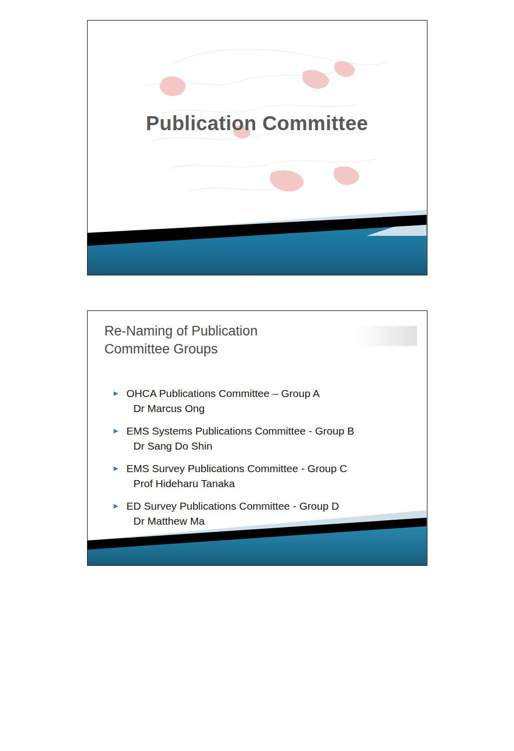Publication Committee
Re-Naming of Publication
Committee Groups
OHCA Publications Committee – Group A Dr Marcus Ong
EMS Systems Publications Committee - Group B Dr Sang Do Shin
EMS Survey Publications Committee - Group C Prof Hideharu Tanaka
ED Survey Publications Committee - Group D Dr Matthew Ma